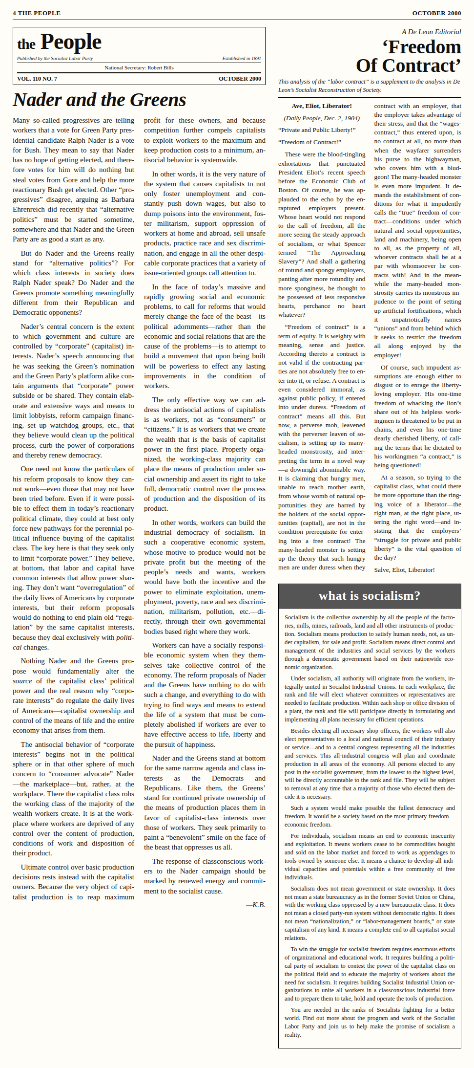4 THE PEOPLE OCTOBER 2000
the People
Published by the Socialist Labor Party Established in 1891
National Secretary: Robert Bills
VOL. 110 NO. 7 OCTOBER 2000
Nader and the Greens
Many so-called progressives are telling workers that a vote for Green Party presidential candidate Ralph Nader is a vote for Bush. They mean to say that Nader has no hope of getting elected, and therefore votes for him will do nothing but steal votes from Gore and help the more reactionary Bush get elected. Other “progressives” disagree, arguing as Barbara Ehrenreich did recently that “alternative politics” must be started sometime, somewhere and that Nader and the Green Party are as good a start as any.
But do Nader and the Greens really stand for “alternative politics”? For which class interests in society does Ralph Nader speak? Do Nader and the Greens promote something meaningfully different from their Republican and Democratic opponents?
Nader’s central concern is the extent to which government and culture are controlled by “corporate” (capitalist) interests. Nader’s speech announcing that he was seeking the Green’s nomination and the Green Party’s platform alike contain arguments that “corporate” power subside or be shared. They contain elaborate and extensive ways and means to limit lobbyists, reform campaign financing, set up watchdog groups, etc., that they believe would clean up the political process, curb the power of corporations and thereby renew democracy.
One need not know the particulars of his reform proposals to know they cannot work—even those that may not have been tried before. Even if it were possible to effect them in today’s reactionary political climate, they could at best only force new pathways for the perennial political influence buying of the capitalist class. The key here is that they seek only to limit “corporate power.” They believe, at bottom, that labor and capital have common interests that allow power sharing. They don’t want “overregulation” of the daily lives of Americans by corporate interests, but their reform proposals would do nothing to end plain old “regulation” by the same capitalist interests, because they deal exclusively with political changes.
Nothing Nader and the Greens propose would fundamentally alter the source of the capitalist class’ political power and the real reason why “corporate interests” do regulate the daily lives of Americans—capitalist ownership and control of the means of life and the entire economy that arises from them.
The antisocial behavior of “corporate interests” begins not in the political sphere or in that other sphere of much concern to “consumer advocate” Nader —the marketplace—but, rather, at the workplace. There the capitalist class robs the working class of the majority of the wealth workers create. It is at the workplace where workers are deprived of any control over the content of production, conditions of work and disposition of their product.
Ultimate control over basic production decisions rests instead with the capitalist owners. Because the very object of capitalist production is to reap maximum profit for these owners, and because competition further compels capitalists to exploit workers to the maximum and keep production costs to a minimum, antisocial behavior is systemwide.
In other words, it is the very nature of the system that causes capitalists to not only foster unemployment and constantly push down wages, but also to dump poisons into the environment, foster militarism, support oppression of workers at home and abroad, sell unsafe products, practice race and sex discrimination, and engage in all the other despicable corporate practices that a variety of issue-oriented groups call attention to.
In the face of today’s massive and rapidly growing social and economic problems, to call for reforms that would merely change the face of the beast—its political adornments—rather than the economic and social relations that are the cause of the problems—is to attempt to build a movement that upon being built will be powerless to effect any lasting improvements in the condition of workers.
The only effective way we can address the antisocial actions of capitalists is as workers, not as “consumers” or “citizens.” It is as workers that we create the wealth that is the basis of capitalist power in the first place. Properly organized, the working-class majority can place the means of production under social ownership and assert its right to take full, democratic control over the process of production and the disposition of its product.
In other words, workers can build the industrial democracy of socialism. In such a cooperative economic system, whose motive to produce would not be private profit but the meeting of the people’s needs and wants, workers would have both the incentive and the power to eliminate exploitation, unemployment, poverty, race and sex discrimination, militarism, pollution, etc.—directly, through their own governmental bodies based right where they work.
Workers can have a socially responsible economic system when they themselves take collective control of the economy. The reform proposals of Nader and the Greens have nothing to do with such a change, and everything to do with trying to find ways and means to extend the life of a system that must be completely abolished if workers are ever to have effective access to life, liberty and the pursuit of happiness.
Nader and the Greens stand at bottom for the same narrow agenda and class interests as the Democrats and Republicans. Like them, the Greens’ stand for continued private ownership of the means of production places them in favor of capitalist-class interests over those of workers. They seek primarily to paint a “benevolent” smile on the face of the beast that oppresses us all.
The response of classconscious workers to the Nader campaign should be marked by renewed energy and commitment to the socialist cause.
—K.B.
A De Leon Editorial
‘Freedom
Of Contract’
This analysis of the “labor contract” is a supplement to the analysis in De Leon’s Socialist Reconstruction of Society.
Ave, Eliot, Liberator!
(Daily People, Dec. 2, 1904)
“Private and Public Liberty!”
“Freedom of Contract!”
These were the blood-tingling exhortations that punctuated President Eliot’s recent speech before the Economic Club of Boston. Of course, he was applauded to the echo by the enraptured employers present. Whose heart would not respond to the call of freedom, all the more seeing the steady approach of socialism, or what Spencer termed “The Approaching Slavery”? And shall a gathering of rotund and spongy employers, panting after more rotundity and more sponginess, be thought to be possessed of less responsive hearts, perchance no heart whatever?
“Freedom of contract” is a term of equity. It is weighty with meaning, sense and justice. According thereto a contract is not valid if the contracting parties are not absolutely free to enter into it, or refuse. A contract is even considered immoral, as against public policy, if entered into under duress. “Freedom of contract” means all this. But now, a perverse mob, leavened with the perverser leaven of socialism, is setting up its many-headed monstrosity, and interpreting the term in a novel way—a downright abominable way. It is claiming that hungry men, unable to reach mother earth, from whose womb of natural opportunities they are barred by the holders of the social opportunities (capital), are not in the condition prerequisite for entering into a free contract! The many-headed monster is setting up the theory that such hungry men are under duress when they contract with an employer, that the employer takes advantage of their stress, and that the “wages-contract,” thus entered upon, is no contract at all, no more than when the wayfarer surrenders his purse to the highwayman, who covers him with a bludgeon! The many-headed monster is even more impudent. It demands the establishment of conditions for what it impudently calls the “true” freedom of contract—conditions under which natural and social opportunities, land and machinery, being open to all, as the property of all, whoever contracts shall be at a par with whomsoever he contracts with! And in the meanwhile the many-headed monstrosity carries its monstrous impudence to the point of setting up artificial fortifications, which it unpatriotically names “unions” and from behind which it seeks to restrict the freedom all along enjoyed by the employer!
Of course, such impudent assumptions are enough either to disgust or to enrage the liberty-loving employer. His one-time freedom of whacking the lion’s share out of his helpless workingmen is threatened to be put in chains, and even his one-time dearly cherished liberty, of calling the terms that he dictated to his workingmen “a contract,” is being questioned!
At a season, so trying to the capitalist class, what could there be more opportune than the ringing voice of a liberator—the right man, at the right place, uttering the right word—and insisting that the employers’ “struggle for private and public liberty” is the vital question of the day?
Salve, Eliot, Liberator!
what is socialism?
Socialism is the collective ownership by all the people of the factories, mills, mines, railroads, land and all other instruments of production. Socialism means production to satisfy human needs, not, as under capitalism, for sale and profit. Socialism means direct control and management of the industries and social services by the workers through a democratic government based on their nationwide economic organization.
Under socialism, all authority will originate from the workers, integrally united in Socialist Industrial Unions. In each workplace, the rank and file will elect whatever committees or representatives are needed to facilitate production. Within each shop or office division of a plant, the rank and file will participate directly in formulating and implementing all plans necessary for efficient operations.
Besides electing all necessary shop officers, the workers will also elect representatives to a local and national council of their industry or service—and to a central congress representing all the industries and services. This all-industrial congress will plan and coordinate production in all areas of the economy. All persons elected to any post in the socialist government, from the lowest to the highest level, will be directly accountable to the rank and file. They will be subject to removal at any time that a majority of those who elected them decide it is necessary.
Such a system would make possible the fullest democracy and freedom. It would be a society based on the most primary freedom—economic freedom.
For individuals, socialism means an end to economic insecurity and exploitation. It means workers cease to be commodities bought and sold on the labor market and forced to work as appendages to tools owned by someone else. It means a chance to develop all individual capacities and potentials within a free community of free individuals.
Socialism does not mean government or state ownership. It does not mean a state bureaucracy as in the former Soviet Union or China, with the working class oppressed by a new bureaucratic class. It does not mean a closed party-run system without democratic rights. It does not mean “nationalization,” or “labor-management boards,” or state capitalism of any kind. It means a complete end to all capitalist social relations.
To win the struggle for socialist freedom requires enormous efforts of organizational and educational work. It requires building a political party of socialism to contest the power of the capitalist class on the political field and to educate the majority of workers about the need for socialism. It requires building Socialist Industrial Union organizations to unite all workers in a classconscious industrial force and to prepare them to take, hold and operate the tools of production.
You are needed in the ranks of Socialists fighting for a better world. Find out more about the program and work of the Socialist Labor Party and join us to help make the promise of socialism a reality.